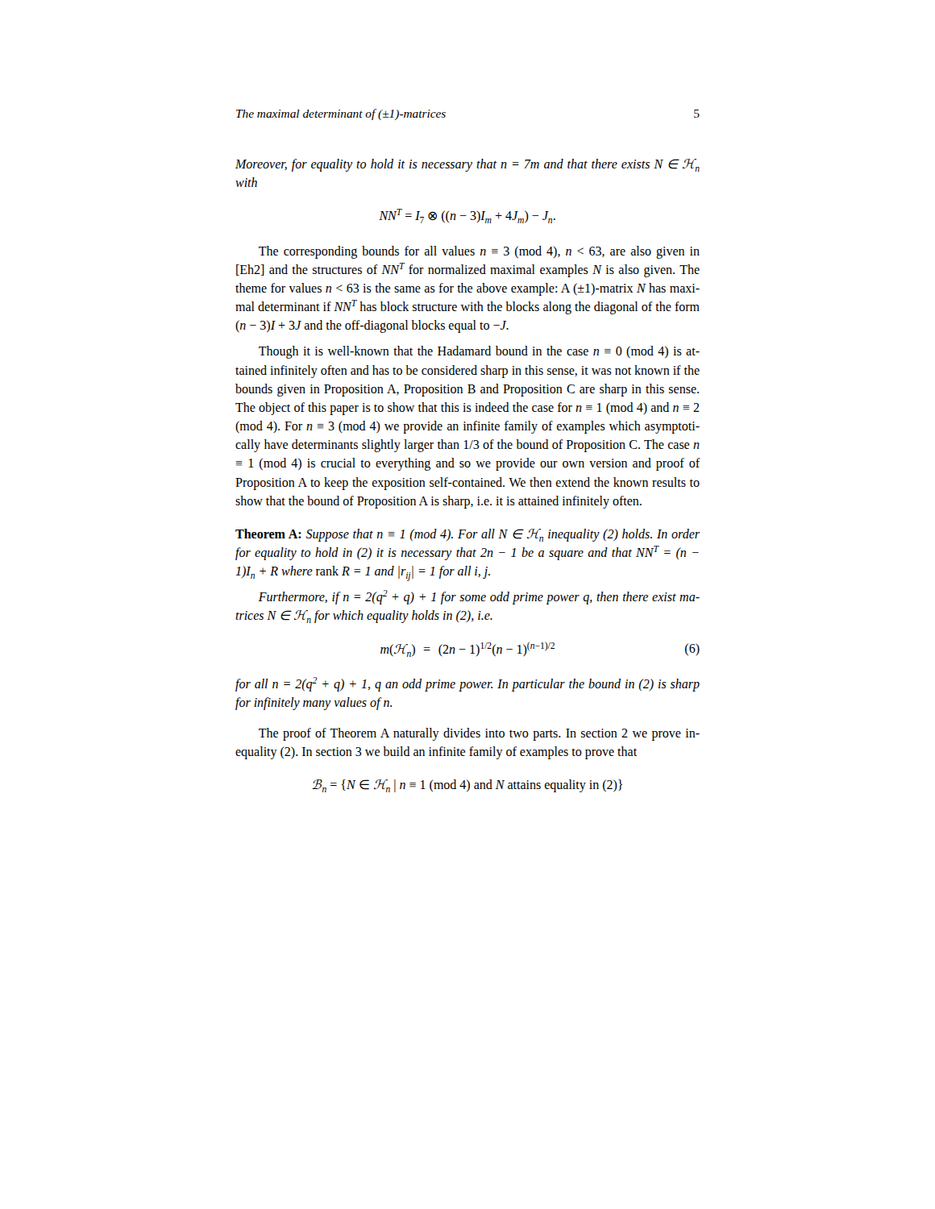The maximal determinant of (±1)-matrices 5
Moreover, for equality to hold it is necessary that n = 7m and that there exists N ∈ ℋn with
NNT = I7 ⊗ ((n − 3)Im + 4Jm) − Jn.
The corresponding bounds for all values n ≡ 3 (mod 4), n < 63, are also given in [Eh2] and the structures of NNT for normalized maximal examples N is also given. The theme for values n < 63 is the same as for the above example: A (±1)-matrix N has maximal determinant if NNT has block structure with the blocks along the diagonal of the form (n − 3)I + 3J and the off-diagonal blocks equal to −J.
Though it is well-known that the Hadamard bound in the case n ≡ 0 (mod 4) is attained infinitely often and has to be considered sharp in this sense, it was not known if the bounds given in Proposition A, Proposition B and Proposition C are sharp in this sense. The object of this paper is to show that this is indeed the case for n ≡ 1 (mod 4) and n ≡ 2 (mod 4). For n ≡ 3 (mod 4) we provide an infinite family of examples which asymptotically have determinants slightly larger than 1/3 of the bound of Proposition C. The case n ≡ 1 (mod 4) is crucial to everything and so we provide our own version and proof of Proposition A to keep the exposition self-contained. We then extend the known results to show that the bound of Proposition A is sharp, i.e. it is attained infinitely often.
Theorem A: Suppose that n ≡ 1 (mod 4). For all N ∈ ℋn inequality (2) holds. In order for equality to hold in (2) it is necessary that 2n − 1 be a square and that NNT = (n − 1)In + R where rank R = 1 and |rij| = 1 for all i, j.
Furthermore, if n = 2(q2 + q) + 1 for some odd prime power q, then there exist matrices N ∈ ℋn for which equality holds in (2), i.e.
m(ℋn) = (2n − 1)1/2(n − 1)(n−1)/2 (6)
for all n = 2(q2 + q) + 1, q an odd prime power. In particular the bound in (2) is sharp for infinitely many values of n.
The proof of Theorem A naturally divides into two parts. In section 2 we prove inequality (2). In section 3 we build an infinite family of examples to prove that
ℬn = {N ∈ ℋn | n ≡ 1 (mod 4) and N attains equality in (2)}